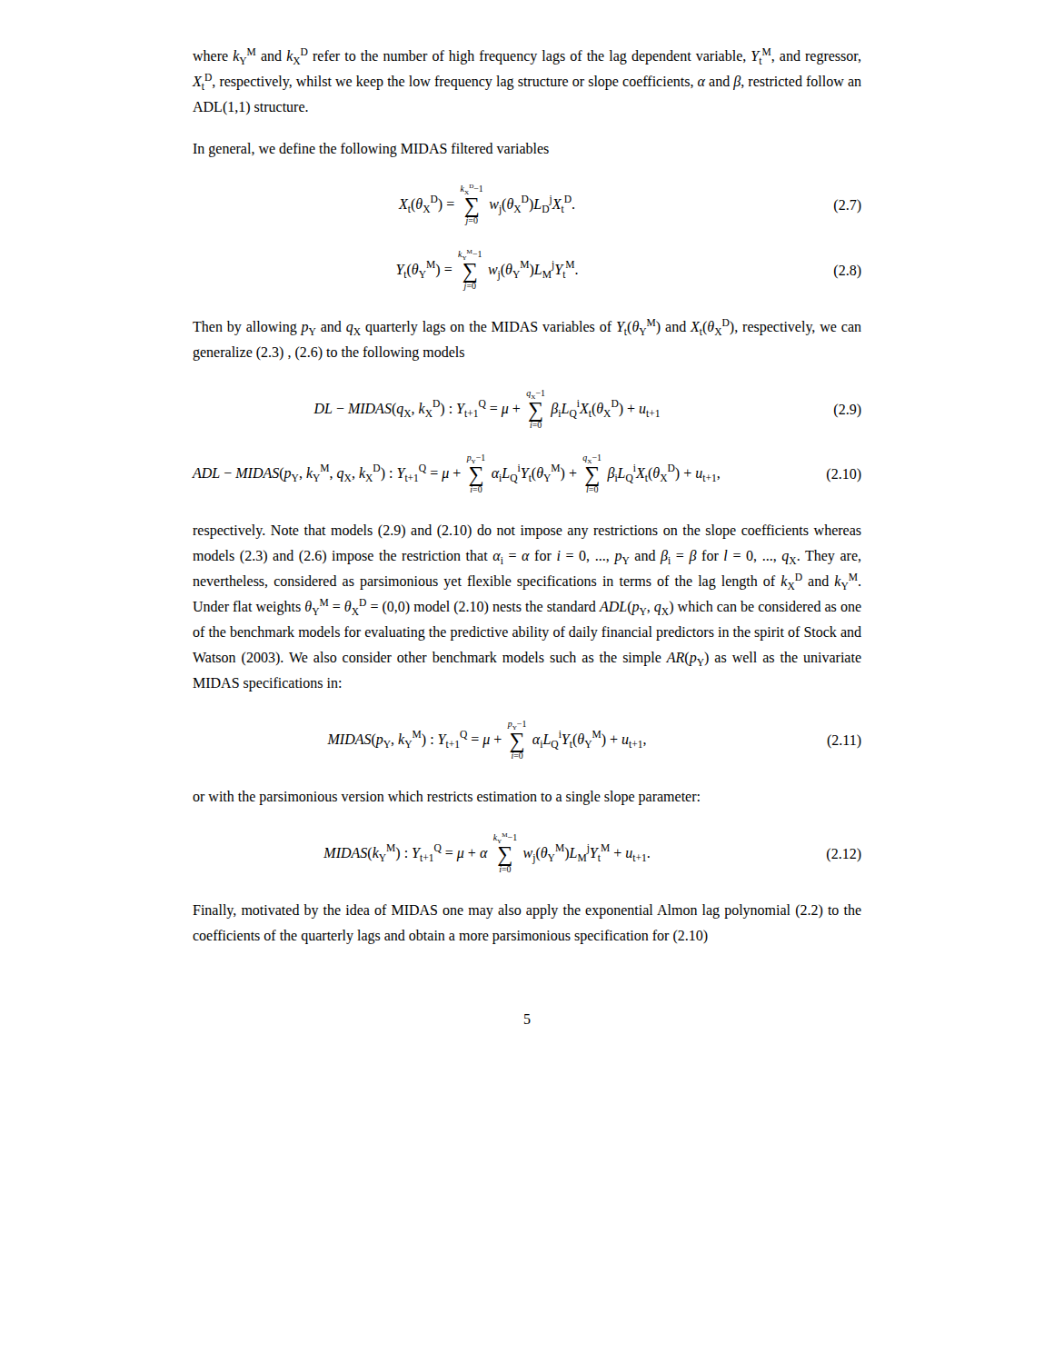where kYM and kXD refer to the number of high frequency lags of the lag dependent variable, YtM, and regressor, XtD, respectively, whilst we keep the low frequency lag structure or slope coefficients, α and β, restricted follow an ADL(1,1) structure.
In general, we define the following MIDAS filtered variables
Xt(θXD) = kXD−1∑j=0 wj(θXD)LDjXtD.
(2.7)
Yt(θYM) = kYM−1∑j=0 wj(θYM)LMjYtM.
(2.8)
Then by allowing pY and qX quarterly lags on the MIDAS variables of Yt(θYM) and Xt(θXD), respectively, we can generalize (2.3) , (2.6) to the following models
DL − MIDAS(qX, kXD) : Yt+1Q = μ + qX−1∑i=0 βiLQiXt(θXD) + ut+1
(2.9)
ADL − MIDAS(pY, kYM, qX, kXD) : Yt+1Q = μ + pY−1∑i=0 αiLQiYt(θYM) + qX−1∑l=0 βiLQiXt(θXD) + ut+1,
(2.10)
respectively. Note that models (2.9) and (2.10) do not impose any restrictions on the slope coefficients whereas models (2.3) and (2.6) impose the restriction that αi = α for i = 0, ..., pY and βi = β for l = 0, ..., qX. They are, nevertheless, considered as parsimonious yet flexible specifications in terms of the lag length of kXD and kYM. Under flat weights θYM = θXD = (0,0) model (2.10) nests the standard ADL(pY, qX) which can be considered as one of the benchmark models for evaluating the predictive ability of daily financial predictors in the spirit of Stock and Watson (2003). We also consider other benchmark models such as the simple AR(pY) as well as the univariate MIDAS specifications in:
MIDAS(pY, kYM) : Yt+1Q = μ + pY−1∑i=0 αiLQiYt(θYM) + ut+1,
(2.11)
or with the parsimonious version which restricts estimation to a single slope parameter:
MIDAS(kYM) : Yt+1Q = μ + α kYM−1∑i=0 wj(θYM)LMjYtM + ut+1.
(2.12)
Finally, motivated by the idea of MIDAS one may also apply the exponential Almon lag polynomial (2.2) to the coefficients of the quarterly lags and obtain a more parsimonious specification for (2.10)
5